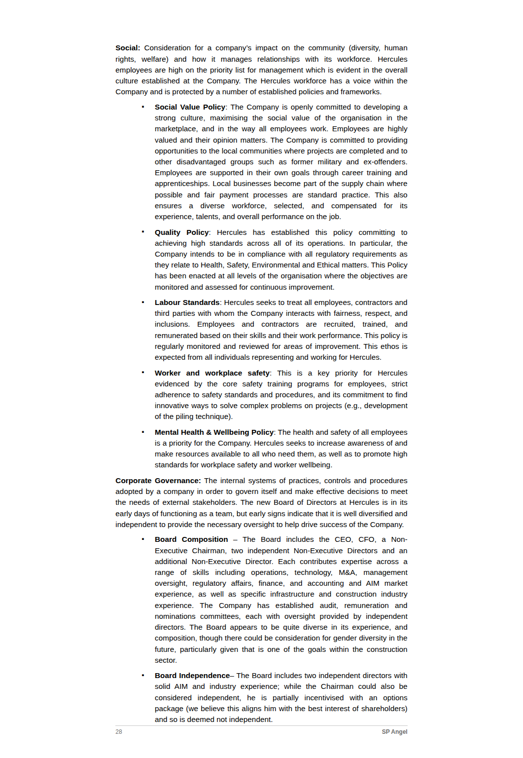Social: Consideration for a company’s impact on the community (diversity, human rights, welfare) and how it manages relationships with its workforce. Hercules employees are high on the priority list for management which is evident in the overall culture established at the Company. The Hercules workforce has a voice within the Company and is protected by a number of established policies and frameworks.
Social Value Policy: The Company is openly committed to developing a strong culture, maximising the social value of the organisation in the marketplace, and in the way all employees work. Employees are highly valued and their opinion matters. The Company is committed to providing opportunities to the local communities where projects are completed and to other disadvantaged groups such as former military and ex-offenders. Employees are supported in their own goals through career training and apprenticeships. Local businesses become part of the supply chain where possible and fair payment processes are standard practice. This also ensures a diverse workforce, selected, and compensated for its experience, talents, and overall performance on the job.
Quality Policy: Hercules has established this policy committing to achieving high standards across all of its operations. In particular, the Company intends to be in compliance with all regulatory requirements as they relate to Health, Safety, Environmental and Ethical matters. This Policy has been enacted at all levels of the organisation where the objectives are monitored and assessed for continuous improvement.
Labour Standards: Hercules seeks to treat all employees, contractors and third parties with whom the Company interacts with fairness, respect, and inclusions. Employees and contractors are recruited, trained, and remunerated based on their skills and their work performance. This policy is regularly monitored and reviewed for areas of improvement. This ethos is expected from all individuals representing and working for Hercules.
Worker and workplace safety: This is a key priority for Hercules evidenced by the core safety training programs for employees, strict adherence to safety standards and procedures, and its commitment to find innovative ways to solve complex problems on projects (e.g., development of the piling technique).
Mental Health & Wellbeing Policy: The health and safety of all employees is a priority for the Company. Hercules seeks to increase awareness of and make resources available to all who need them, as well as to promote high standards for workplace safety and worker wellbeing.
Corporate Governance: The internal systems of practices, controls and procedures adopted by a company in order to govern itself and make effective decisions to meet the needs of external stakeholders. The new Board of Directors at Hercules is in its early days of functioning as a team, but early signs indicate that it is well diversified and independent to provide the necessary oversight to help drive success of the Company.
Board Composition – The Board includes the CEO, CFO, a Non-Executive Chairman, two independent Non-Executive Directors and an additional Non-Executive Director. Each contributes expertise across a range of skills including operations, technology, M&A, management oversight, regulatory affairs, finance, and accounting and AIM market experience, as well as specific infrastructure and construction industry experience. The Company has established audit, remuneration and nominations committees, each with oversight provided by independent directors. The Board appears to be quite diverse in its experience, and composition, though there could be consideration for gender diversity in the future, particularly given that is one of the goals within the construction sector.
Board Independence– The Board includes two independent directors with solid AIM and industry experience; while the Chairman could also be considered independent, he is partially incentivised with an options package (we believe this aligns him with the best interest of shareholders) and so is deemed not independent.
28 SP Angel